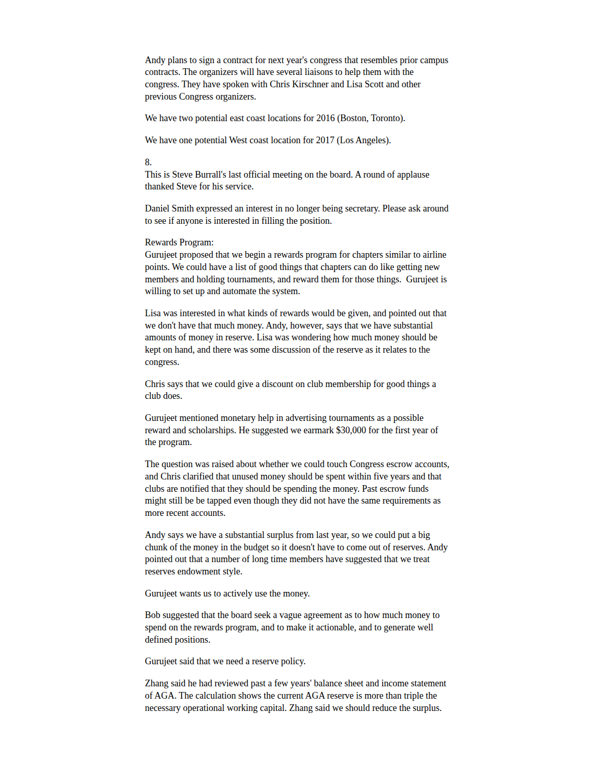Andy plans to sign a contract for next year's congress that resembles prior campus contracts. The organizers will have several liaisons to help them with the congress. They have spoken with Chris Kirschner and Lisa Scott and other previous Congress organizers.
We have two potential east coast locations for 2016 (Boston, Toronto).
We have one potential West coast location for 2017 (Los Angeles).
8.
This is Steve Burrall's last official meeting on the board. A round of applause thanked Steve for his service.
Daniel Smith expressed an interest in no longer being secretary. Please ask around to see if anyone is interested in filling the position.
Rewards Program:
Gurujeet proposed that we begin a rewards program for chapters similar to airline points. We could have a list of good things that chapters can do like getting new members and holding tournaments, and reward them for those things. Gurujeet is willing to set up and automate the system.
Lisa was interested in what kinds of rewards would be given, and pointed out that we don't have that much money. Andy, however, says that we have substantial amounts of money in reserve. Lisa was wondering how much money should be kept on hand, and there was some discussion of the reserve as it relates to the congress.
Chris says that we could give a discount on club membership for good things a club does.
Gurujeet mentioned monetary help in advertising tournaments as a possible reward and scholarships. He suggested we earmark $30,000 for the first year of the program.
The question was raised about whether we could touch Congress escrow accounts, and Chris clarified that unused money should be spent within five years and that clubs are notified that they should be spending the money. Past escrow funds might still be be tapped even though they did not have the same requirements as more recent accounts.
Andy says we have a substantial surplus from last year, so we could put a big chunk of the money in the budget so it doesn't have to come out of reserves. Andy pointed out that a number of long time members have suggested that we treat reserves endowment style.
Gurujeet wants us to actively use the money.
Bob suggested that the board seek a vague agreement as to how much money to spend on the rewards program, and to make it actionable, and to generate well defined positions.
Gurujeet said that we need a reserve policy.
Zhang said he had reviewed past a few years' balance sheet and income statement of AGA. The calculation shows the current AGA reserve is more than triple the necessary operational working capital. Zhang said we should reduce the surplus.